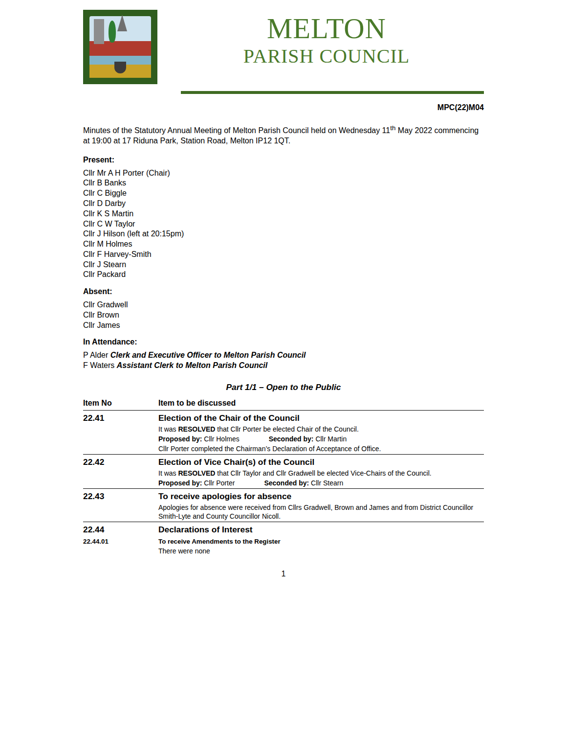MELTON
PARISH COUNCIL
MPC(22)M04
Minutes of the Statutory Annual Meeting of Melton Parish Council held on Wednesday 11th May 2022 commencing at 19:00 at 17 Riduna Park, Station Road, Melton IP12 1QT.
Present:
Cllr Mr A H Porter (Chair)
Cllr B Banks
Cllr C Biggle
Cllr D Darby
Cllr K S Martin
Cllr C W Taylor
Cllr J Hilson (left at 20:15pm)
Cllr M Holmes
Cllr F Harvey-Smith
Cllr J Stearn
Cllr Packard
Absent:
Cllr Gradwell
Cllr Brown
Cllr James
In Attendance:
P Alder Clerk and Executive Officer to Melton Parish Council
F Waters Assistant Clerk to Melton Parish Council
Part 1/1 – Open to the Public
| Item No | Item to be discussed |
| --- | --- |
| 22.41 | Election of the Chair of the Council It was RESOLVED that Cllr Porter be elected Chair of the Council. Proposed by: Cllr Holmes Seconded by: Cllr Martin Cllr Porter completed the Chairman’s Declaration of Acceptance of Office. |
| 22.42 | Election of Vice Chair(s) of the Council It was RESOLVED that Cllr Taylor and Cllr Gradwell be elected Vice-Chairs of the Council. Proposed by: Cllr Porter Seconded by: Cllr Stearn |
| 22.43 | To receive apologies for absence Apologies for absence were received from Cllrs Gradwell, Brown and James and from District Councillor Smith-Lyte and County Councillor Nicoll. |
| 22.44 | Declarations of Interest |
| 22.44.01 | To receive Amendments to the Register There were none |
1